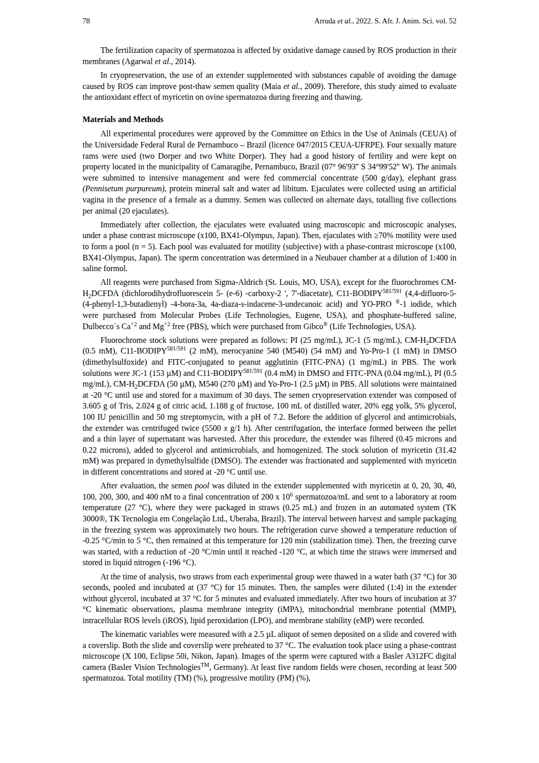78 Arruda et al., 2022. S. Afr. J. Anim. Sci. vol. 52
The fertilization capacity of spermatozoa is affected by oxidative damage caused by ROS production in their membranes (Agarwal et al., 2014).
In cryopreservation, the use of an extender supplemented with substances capable of avoiding the damage caused by ROS can improve post-thaw semen quality (Maia et al., 2009). Therefore, this study aimed to evaluate the antioxidant effect of myricetin on ovine spermatozoa during freezing and thawing.
Materials and Methods
All experimental procedures were approved by the Committee on Ethics in the Use of Animals (CEUA) of the Universidade Federal Rural de Pernambuco – Brazil (licence 047/2015 CEUA-UFRPE). Four sexually mature rams were used (two Dorper and two White Dorper). They had a good history of fertility and were kept on property located in the municipality of Camaragibe, Pernambuco, Brazil (07° 96'93'' S 34°99'52'' W). The animals were submitted to intensive management and were fed commercial concentrate (500 g/day), elephant grass (Pennisetum purpureum), protein mineral salt and water ad libitum. Ejaculates were collected using an artificial vagina in the presence of a female as a dummy. Semen was collected on alternate days, totalling five collections per animal (20 ejaculates).
Immediately after collection, the ejaculates were evaluated using macroscopic and microscopic analyses, under a phase contrast microscope (x100, BX41-Olympus, Japan). Then, ejaculates with ≥70% motility were used to form a pool (n = 5). Each pool was evaluated for motility (subjective) with a phase-contrast microscope (x100, BX41-Olympus, Japan). The sperm concentration was determined in a Neubauer chamber at a dilution of 1:400 in saline formol.
All reagents were purchased from Sigma-Aldrich (St. Louis, MO, USA), except for the fluorochromes CM-H2DCFDA (dichlorodihydrofluorescein 5- (e-6) -carboxy-2 ', 7'-diacetate), C11-BODIPY581/591 (4,4-difluoro-5- (4-phenyl-1,3-butadienyl) -4-bora-3a, 4a-diaza-s-indacene-3-undecanoic acid) and YO-PRO ®-1 iodide, which were purchased from Molecular Probes (Life Technologies, Eugene, USA), and phosphate-buffered saline, Dulbecco´s Ca+2 and Mg+2 free (PBS), which were purchased from Gibco® (Life Technologies, USA).
Fluorochrome stock solutions were prepared as follows: PI (25 mg/mL), JC-1 (5 mg/mL), CM-H2DCFDA (0.5 mM), C11-BODIPY581/591 (2 mM), merocyanine 540 (M540) (54 mM) and Yo-Pro-1 (1 mM) in DMSO (dimethylsulfoxide) and FITC-conjugated to peanut agglutinin (FITC-PNA) (1 mg/mL) in PBS. The work solutions were JC-1 (153 µM) and C11-BODIPY581/591 (0.4 mM) in DMSO and FITC-PNA (0.04 mg/mL), PI (0.5 mg/mL), CM-H2DCFDA (50 µM), M540 (270 µM) and Yo-Pro-1 (2.5 µM) in PBS. All solutions were maintained at -20 °C until use and stored for a maximum of 30 days. The semen cryopreservation extender was composed of 3.605 g of Tris, 2.024 g of citric acid, 1.188 g of fructose, 100 mL of distilled water, 20% egg yolk, 5% glycerol, 100 IU penicillin and 50 mg streptomycin, with a pH of 7.2. Before the addition of glycerol and antimicrobials, the extender was centrifuged twice (5500 x g/1 h). After centrifugation, the interface formed between the pellet and a thin layer of supernatant was harvested. After this procedure, the extender was filtered (0.45 microns and 0.22 microns), added to glycerol and antimicrobials, and homogenized. The stock solution of myricetin (31.42 mM) was prepared in dymethylsulfide (DMSO). The extender was fractionated and supplemented with myricetin in different concentrations and stored at -20 °C until use.
After evaluation, the semen pool was diluted in the extender supplemented with myricetin at 0, 20, 30, 40, 100, 200, 300, and 400 nM to a final concentration of 200 x 106 spermatozoa/mL and sent to a laboratory at room temperature (27 °C), where they were packaged in straws (0.25 mL) and frozen in an automated system (TK 3000®, TK Tecnologia em Congelação Ltd., Uberaba, Brazil). The interval between harvest and sample packaging in the freezing system was approximately two hours. The refrigeration curve showed a temperature reduction of -0.25 °C/min to 5 °C, then remained at this temperature for 120 min (stabilization time). Then, the freezing curve was started, with a reduction of -20 °C/min until it reached -120 °C, at which time the straws were immersed and stored in liquid nitrogen (-196 °C).
At the time of analysis, two straws from each experimental group were thawed in a water bath (37 °C) for 30 seconds, pooled and incubated at (37 °C) for 15 minutes. Then, the samples were diluted (1:4) in the extender without glycerol, incubated at 37 °C for 5 minutes and evaluated immediately. After two hours of incubation at 37 °C kinematic observations, plasma membrane integrity (iMPA), mitochondrial membrane potential (MMP), intracellular ROS levels (iROS), lipid peroxidation (LPO), and membrane stability (eMP) were recorded.
The kinematic variables were measured with a 2.5 µL aliquot of semen deposited on a slide and covered with a coverslip. Both the slide and coverslip were preheated to 37 °C. The evaluation took place using a phase-contrast microscope (X 100, Eclipse 50i, Nikon, Japan). Images of the sperm were captured with a Basler A312FC digital camera (Basler Vision TechnologiesTM, Germany). At least five random fields were chosen, recording at least 500 spermatozoa. Total motility (TM) (%), progressive motility (PM) (%),